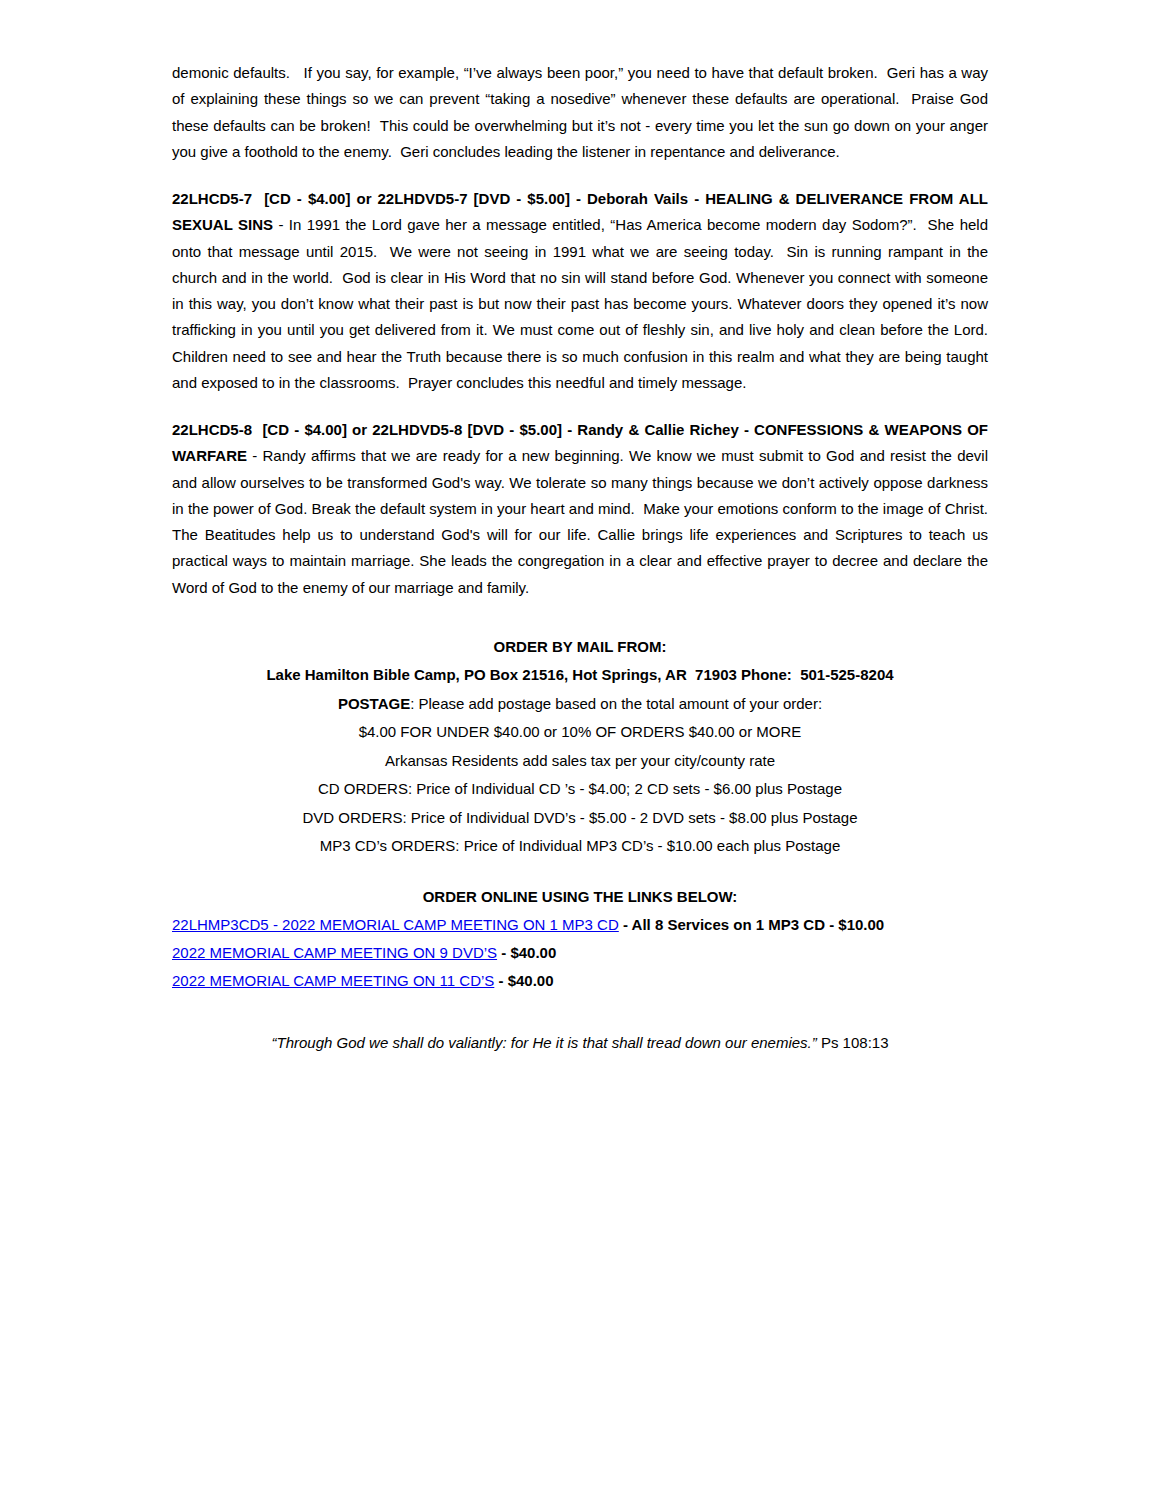demonic defaults. If you say, for example, “I’ve always been poor,” you need to have that default broken. Geri has a way of explaining these things so we can prevent “taking a nosedive” whenever these defaults are operational. Praise God these defaults can be broken! This could be overwhelming but it’s not - every time you let the sun go down on your anger you give a foothold to the enemy. Geri concludes leading the listener in repentance and deliverance.
22LHCD5-7 [CD - $4.00] or 22LHDVD5-7 [DVD - $5.00] - Deborah Vails - HEALING & DELIVERANCE FROM ALL SEXUAL SINS - In 1991 the Lord gave her a message entitled, “Has America become modern day Sodom?”. She held onto that message until 2015. We were not seeing in 1991 what we are seeing today. Sin is running rampant in the church and in the world. God is clear in His Word that no sin will stand before God. Whenever you connect with someone in this way, you don’t know what their past is but now their past has become yours. Whatever doors they opened it’s now trafficking in you until you get delivered from it. We must come out of fleshly sin, and live holy and clean before the Lord. Children need to see and hear the Truth because there is so much confusion in this realm and what they are being taught and exposed to in the classrooms. Prayer concludes this needful and timely message.
22LHCD5-8 [CD - $4.00] or 22LHDVD5-8 [DVD - $5.00] - Randy & Callie Richey - CONFESSIONS & WEAPONS OF WARFARE - Randy affirms that we are ready for a new beginning. We know we must submit to God and resist the devil and allow ourselves to be transformed God's way. We tolerate so many things because we don’t actively oppose darkness in the power of God. Break the default system in your heart and mind. Make your emotions conform to the image of Christ. The Beatitudes help us to understand God's will for our life. Callie brings life experiences and Scriptures to teach us practical ways to maintain marriage. She leads the congregation in a clear and effective prayer to decree and declare the Word of God to the enemy of our marriage and family.
ORDER BY MAIL FROM:
Lake Hamilton Bible Camp, PO Box 21516, Hot Springs, AR 71903 Phone: 501-525-8204
POSTAGE: Please add postage based on the total amount of your order:
$4.00 FOR UNDER $40.00 or 10% OF ORDERS $40.00 or MORE
Arkansas Residents add sales tax per your city/county rate
CD ORDERS: Price of Individual CD ’s - $4.00; 2 CD sets - $6.00 plus Postage
DVD ORDERS: Price of Individual DVD’s - $5.00 - 2 DVD sets - $8.00 plus Postage
MP3 CD’s ORDERS: Price of Individual MP3 CD’s - $10.00 each plus Postage
ORDER ONLINE USING THE LINKS BELOW:
22LHMP3CD5 - 2022 MEMORIAL CAMP MEETING ON 1 MP3 CD - All 8 Services on 1 MP3 CD - $10.00
2022 MEMORIAL CAMP MEETING ON 9 DVD’S - $40.00
2022 MEMORIAL CAMP MEETING ON 11 CD’S - $40.00
“Through God we shall do valiantly: for He it is that shall tread down our enemies.” Ps 108:13